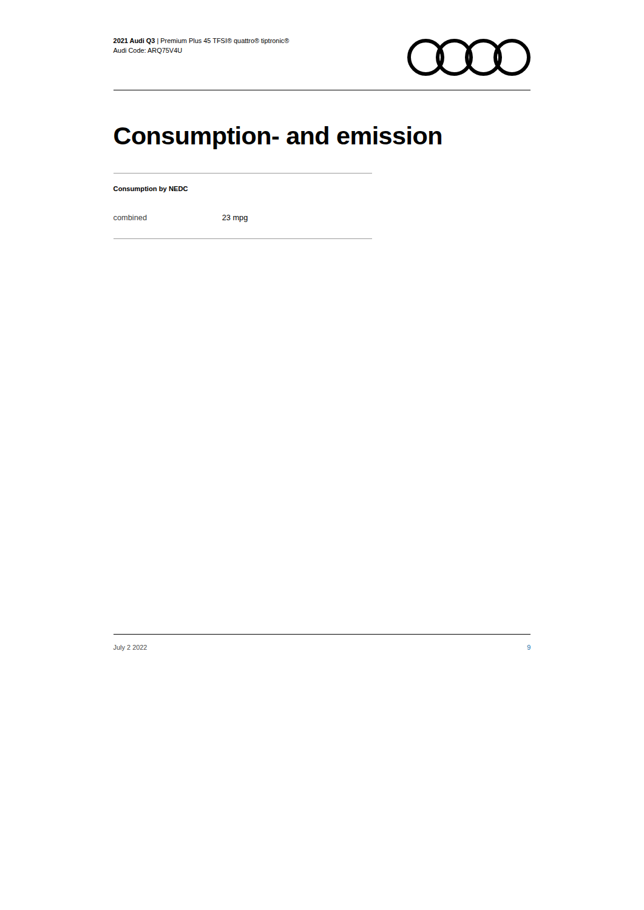2021 Audi Q3 | Premium Plus 45 TFSI® quattro® tiptronic®
Audi Code: ARQ75V4U
Consumption- and emission
Consumption by NEDC
combined
23 mpg
July 2 2022
9